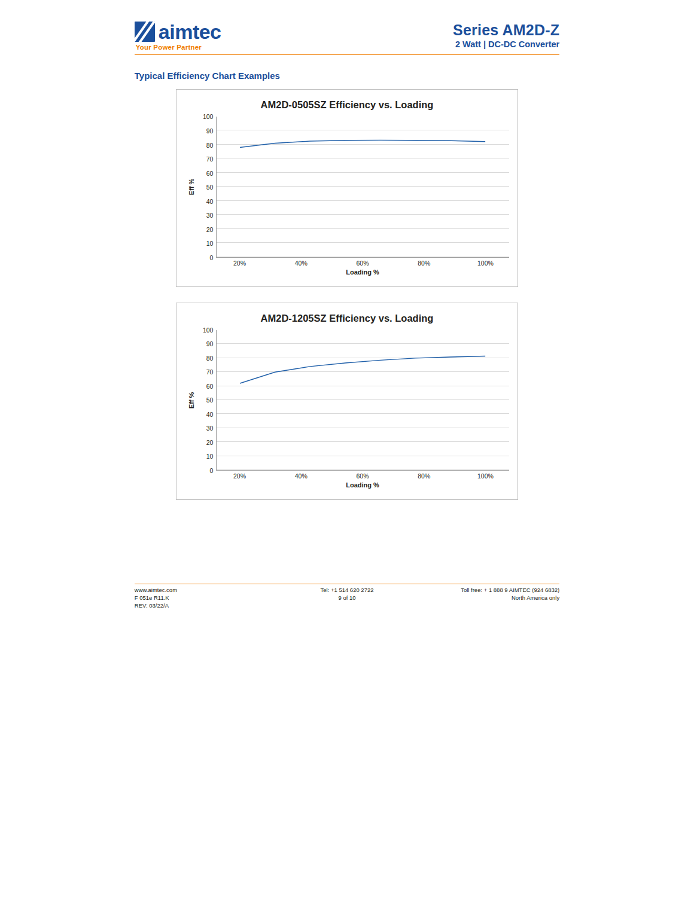aimtec
Your Power Partner
Series AM2D-Z
2 Watt | DC-DC Converter
Typical Efficiency Chart Examples
AM2D-0505SZ Efficiency vs. Loading
Eff %
100 90 80 70 60 50 40 30 20 10 0
20% 40% 60% 80% 100%
Loading %
AM2D-1205SZ Efficiency vs. Loading
Eff %
100 90 80 70 60 50 40 30 20 10 0
20% 40% 60% 80% 100%
Loading %
www.aimtec.com
F 051e R11.K
REV: 03/22/A
Tel: +1 514 620 2722
9 of 10
Toll free: + 1 888 9 AIMTEC (924 6832)
North America only